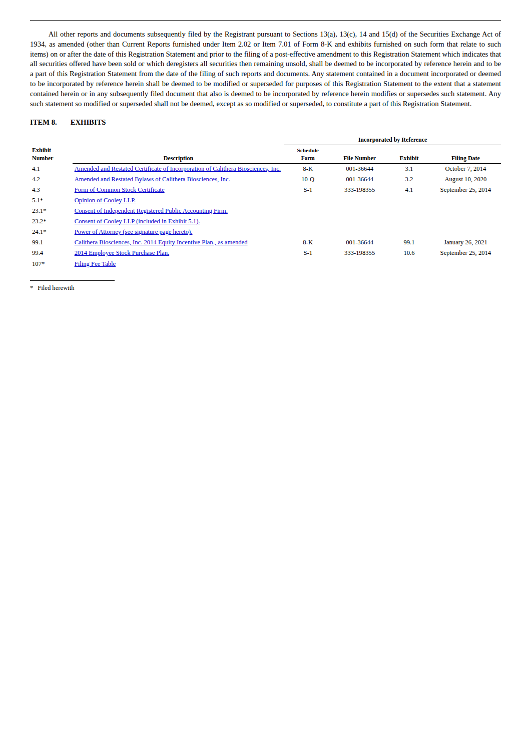All other reports and documents subsequently filed by the Registrant pursuant to Sections 13(a), 13(c), 14 and 15(d) of the Securities Exchange Act of 1934, as amended (other than Current Reports furnished under Item 2.02 or Item 7.01 of Form 8-K and exhibits furnished on such form that relate to such items) on or after the date of this Registration Statement and prior to the filing of a post-effective amendment to this Registration Statement which indicates that all securities offered have been sold or which deregisters all securities then remaining unsold, shall be deemed to be incorporated by reference herein and to be a part of this Registration Statement from the date of the filing of such reports and documents. Any statement contained in a document incorporated or deemed to be incorporated by reference herein shall be deemed to be modified or superseded for purposes of this Registration Statement to the extent that a statement contained herein or in any subsequently filed document that also is deemed to be incorporated by reference herein modifies or supersedes such statement. Any such statement so modified or superseded shall not be deemed, except as so modified or superseded, to constitute a part of this Registration Statement.
ITEM 8. EXHIBITS
| | | Incorporated by Reference |
| --- | --- | --- |
| Exhibit Number | Description | Schedule Form | File Number | Exhibit | Filing Date |
| 4.1 | Amended and Restated Certificate of Incorporation of Calithera Biosciences, Inc. | 8-K | 001-36644 | 3.1 | October 7, 2014 |
| 4.2 | Amended and Restated Bylaws of Calithera Biosciences, Inc. | 10-Q | 001-36644 | 3.2 | August 10, 2020 |
| 4.3 | Form of Common Stock Certificate | S-1 | 333-198355 | 4.1 | September 25, 2014 |
| 5.1* | Opinion of Cooley LLP. | | | | |
| 23.1* | Consent of Independent Registered Public Accounting Firm. | | | | |
| 23.2* | Consent of Cooley LLP (included in Exhibit 5.1). | | | | |
| 24.1* | Power of Attorney (see signature page hereto). | | | | |
| 99.1 | Calithera Biosciences, Inc. 2014 Equity Incentive Plan., as amended | 8-K | 001-36644 | 99.1 | January 26, 2021 |
| 99.4 | 2014 Employee Stock Purchase Plan. | S-1 | 333-198355 | 10.6 | September 25, 2014 |
| 107* | Filing Fee Table | | | | |
*Filed herewith